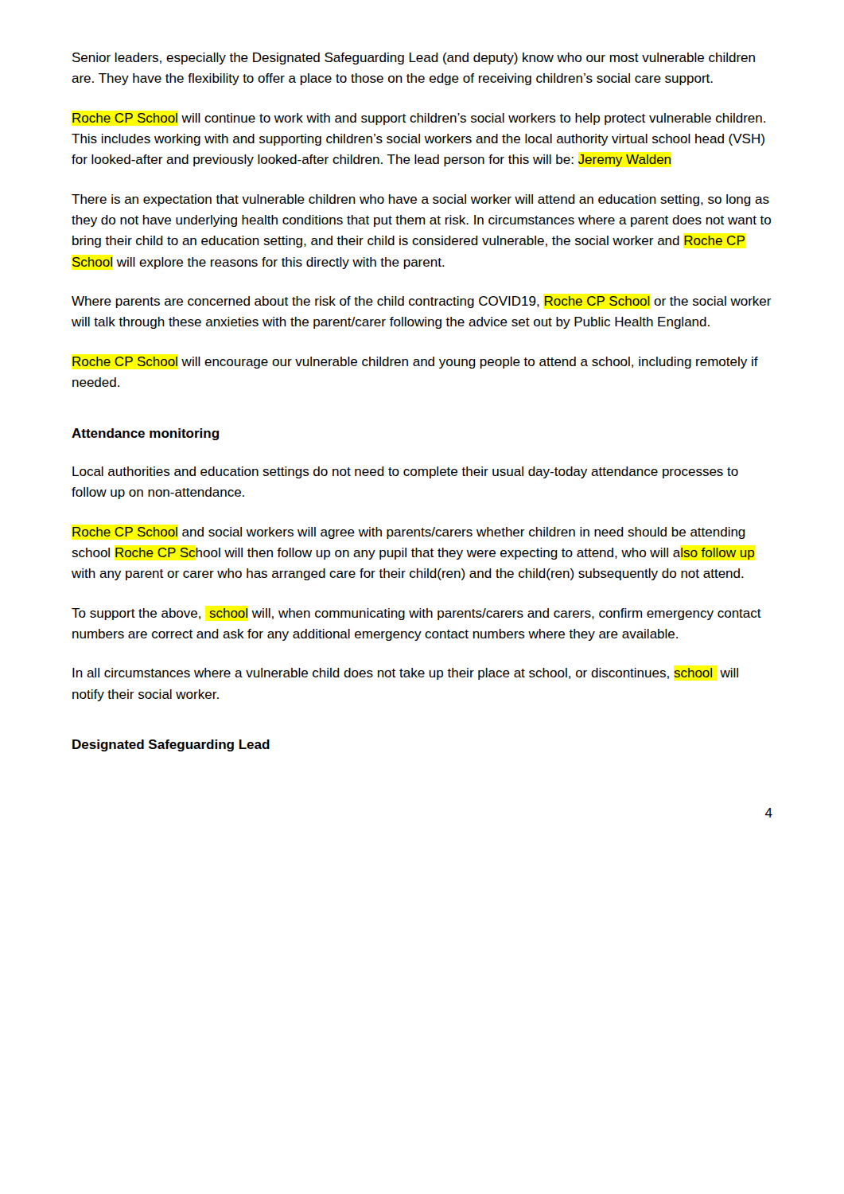Senior leaders, especially the Designated Safeguarding Lead (and deputy) know who our most vulnerable children are. They have the flexibility to offer a place to those on the edge of receiving children’s social care support.
Roche CP School will continue to work with and support children’s social workers to help protect vulnerable children. This includes working with and supporting children’s social workers and the local authority virtual school head (VSH) for looked-after and previously looked-after children. The lead person for this will be: Jeremy Walden
There is an expectation that vulnerable children who have a social worker will attend an education setting, so long as they do not have underlying health conditions that put them at risk. In circumstances where a parent does not want to bring their child to an education setting, and their child is considered vulnerable, the social worker and Roche CP School will explore the reasons for this directly with the parent.
Where parents are concerned about the risk of the child contracting COVID19, Roche CP School or the social worker will talk through these anxieties with the parent/carer following the advice set out by Public Health England.
Roche CP School will encourage our vulnerable children and young people to attend a school, including remotely if needed.
Attendance monitoring
Local authorities and education settings do not need to complete their usual day-today attendance processes to follow up on non-attendance.
Roche CP School and social workers will agree with parents/carers whether children in need should be attending school Roche CP School will then follow up on any pupil that they were expecting to attend, who will also follow up with any parent or carer who has arranged care for their child(ren) and the child(ren) subsequently do not attend.
To support the above, school will, when communicating with parents/carers and carers, confirm emergency contact numbers are correct and ask for any additional emergency contact numbers where they are available.
In all circumstances where a vulnerable child does not take up their place at school, or discontinues, school will notify their social worker.
Designated Safeguarding Lead
4